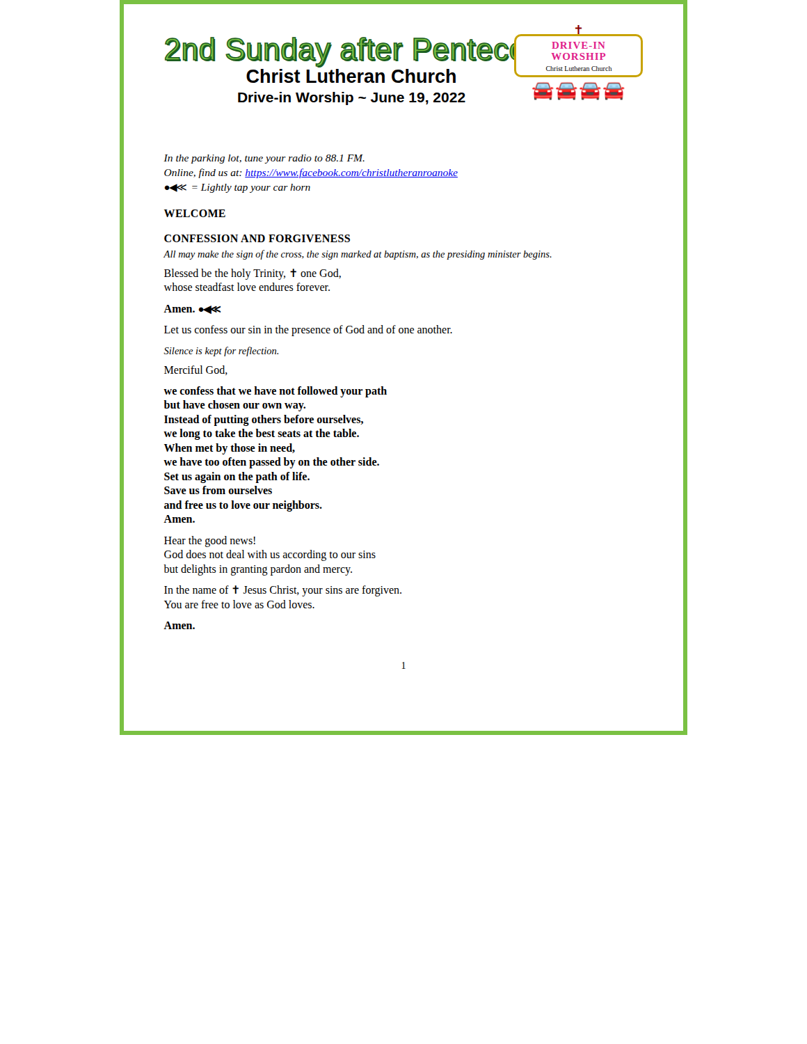DRIVE-IN
WORSHIP
Christ Lutheran Church
🚘🚘🚘🚘
2nd Sunday after Pentecost
Christ Lutheran Church
Drive-in Worship ~ June 19, 2022
In the parking lot, tune your radio to 88.1 FM.
Online, find us at: https://www.facebook.com/christlutheranroanoke
●◀≪ = Lightly tap your car horn
WELCOME
CONFESSION AND FORGIVENESS
All may make the sign of the cross, the sign marked at baptism, as the presiding minister begins.
Blessed be the holy Trinity, ✝ one God,
whose steadfast love endures forever.
Amen. ●◀≪
Let us confess our sin in the presence of God and of one another.
Silence is kept for reflection.
Merciful God,
we confess that we have not followed your path
but have chosen our own way.
Instead of putting others before ourselves,
we long to take the best seats at the table.
When met by those in need,
we have too often passed by on the other side.
Set us again on the path of life.
Save us from ourselves
and free us to love our neighbors.
Amen.
Hear the good news!
God does not deal with us according to our sins
but delights in granting pardon and mercy.
In the name of ✝ Jesus Christ, your sins are forgiven.
You are free to love as God loves.
Amen.
1